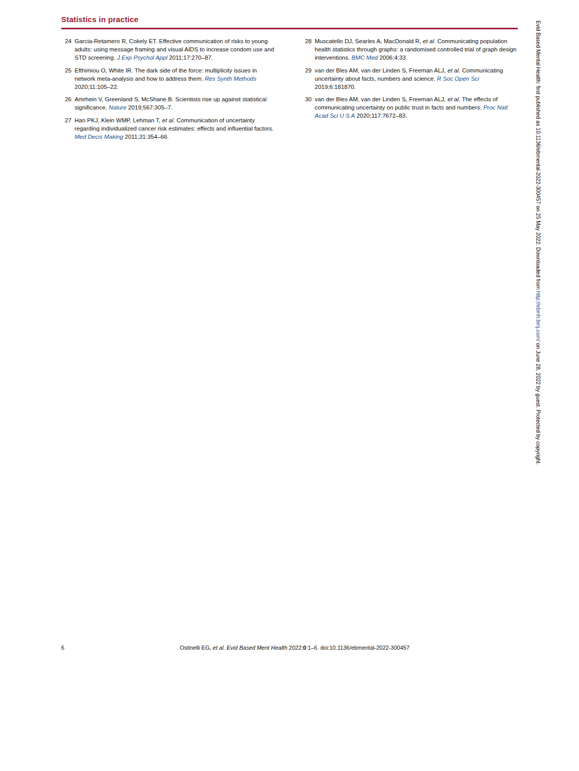Statistics in practice
24 Garcia-Retamero R, Cokely ET. Effective communication of risks to young adults: using message framing and visual AIDS to increase condom use and STD screening. J Exp Psychol Appl 2011;17:270–87.
25 Efthimiou O, White IR. The dark side of the force: multiplicity issues in network meta-analysis and how to address them. Res Synth Methods 2020;11:105–22.
26 Amrhein V, Greenland S, McShane B. Scientists rise up against statistical significance. Nature 2019;567:305–7.
27 Han PKJ, Klein WMP, Lehman T, et al. Communication of uncertainty regarding individualized cancer risk estimates: effects and influential factors. Med Decis Making 2011;31:354–66.
28 Muscatello DJ, Searles A, MacDonald R, et al. Communicating population health statistics through graphs: a randomised controlled trial of graph design interventions. BMC Med 2006;4:33.
29van der Bles AM, van der Linden S, Freeman ALJ, et al. Communicating uncertainty about facts, numbers and science. R Soc Open Sci 2019;6:181870.
30van der Bles AM, van der Linden S, Freeman ALJ, et al. The effects of communicating uncertainty on public trust in facts and numbers. Proc Natl Acad Sci U S A 2020;117:7672–83.
Evid Based Mental Health: first published as 10.1136/ebmental-2022-300457 on 25 May 2022. Downloaded from http://ebmh.bmj.com/ on June 28, 2022 by guest. Protected by copyright.
6
Ostinelli EG, et al. Evid Based Ment Health 2022;0:1–6. doi:10.1136/ebmental-2022-300457